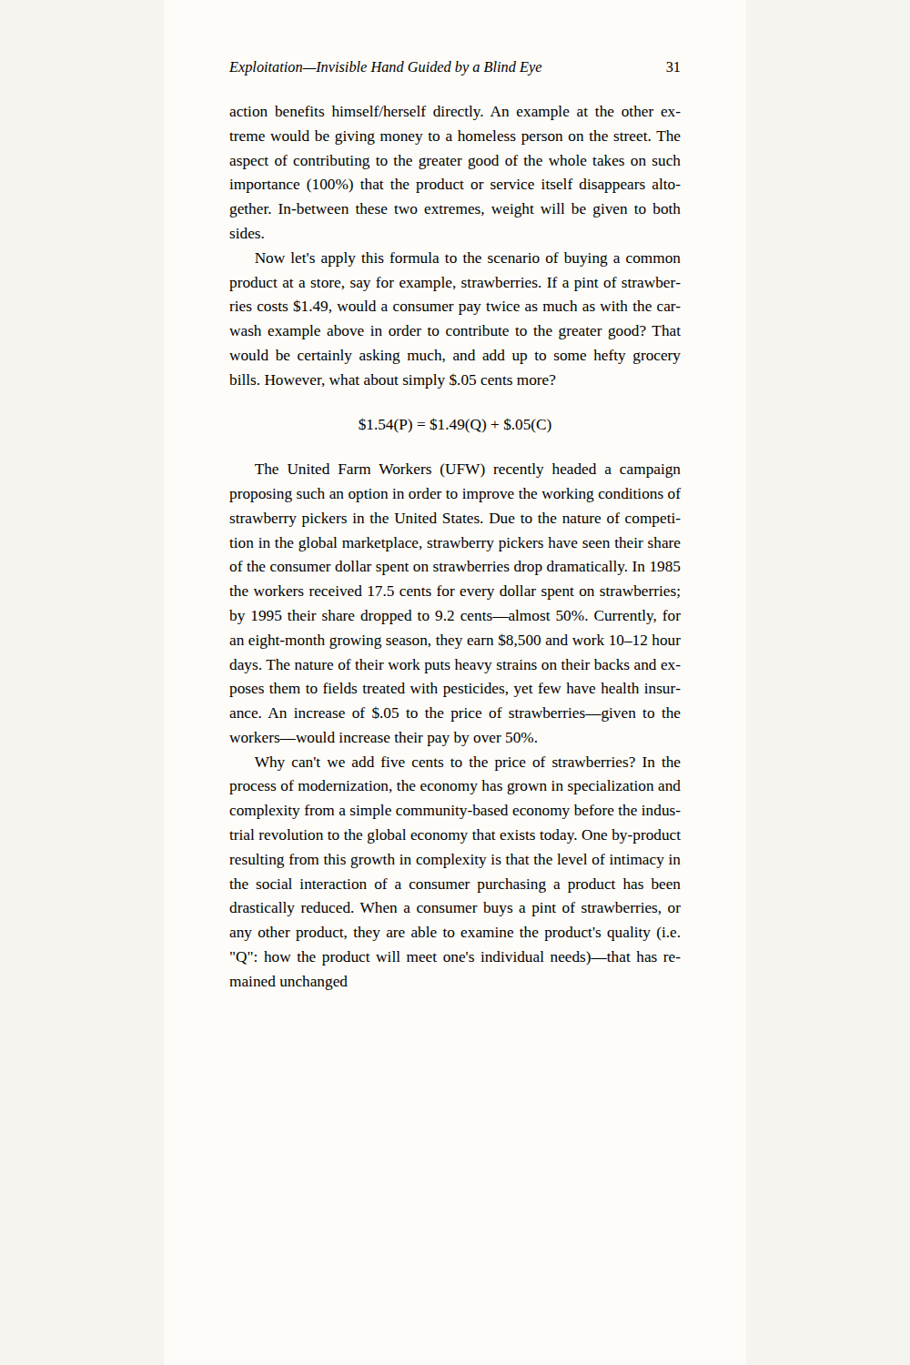Exploitation—Invisible Hand Guided by a Blind Eye 31
action benefits himself/herself directly. An example at the other extreme would be giving money to a homeless person on the street. The aspect of contributing to the greater good of the whole takes on such importance (100%) that the product or service itself disappears altogether. In-between these two extremes, weight will be given to both sides.
Now let's apply this formula to the scenario of buying a common product at a store, say for example, strawberries. If a pint of strawberries costs $1.49, would a consumer pay twice as much as with the car-wash example above in order to contribute to the greater good? That would be certainly asking much, and add up to some hefty grocery bills. However, what about simply $.05 cents more?
$1.54(P) = $1.49(Q) + $.05(C)
The United Farm Workers (UFW) recently headed a campaign proposing such an option in order to improve the working conditions of strawberry pickers in the United States. Due to the nature of competition in the global marketplace, strawberry pickers have seen their share of the consumer dollar spent on strawberries drop dramatically. In 1985 the workers received 17.5 cents for every dollar spent on strawberries; by 1995 their share dropped to 9.2 cents—almost 50%. Currently, for an eight-month growing season, they earn $8,500 and work 10–12 hour days. The nature of their work puts heavy strains on their backs and exposes them to fields treated with pesticides, yet few have health insurance. An increase of $.05 to the price of strawberries—given to the workers—would increase their pay by over 50%.
Why can't we add five cents to the price of strawberries? In the process of modernization, the economy has grown in specialization and complexity from a simple community-based economy before the industrial revolution to the global economy that exists today. One by-product resulting from this growth in complexity is that the level of intimacy in the social interaction of a consumer purchasing a product has been drastically reduced. When a consumer buys a pint of strawberries, or any other product, they are able to examine the product's quality (i.e. "Q": how the product will meet one's individual needs)—that has remained unchanged